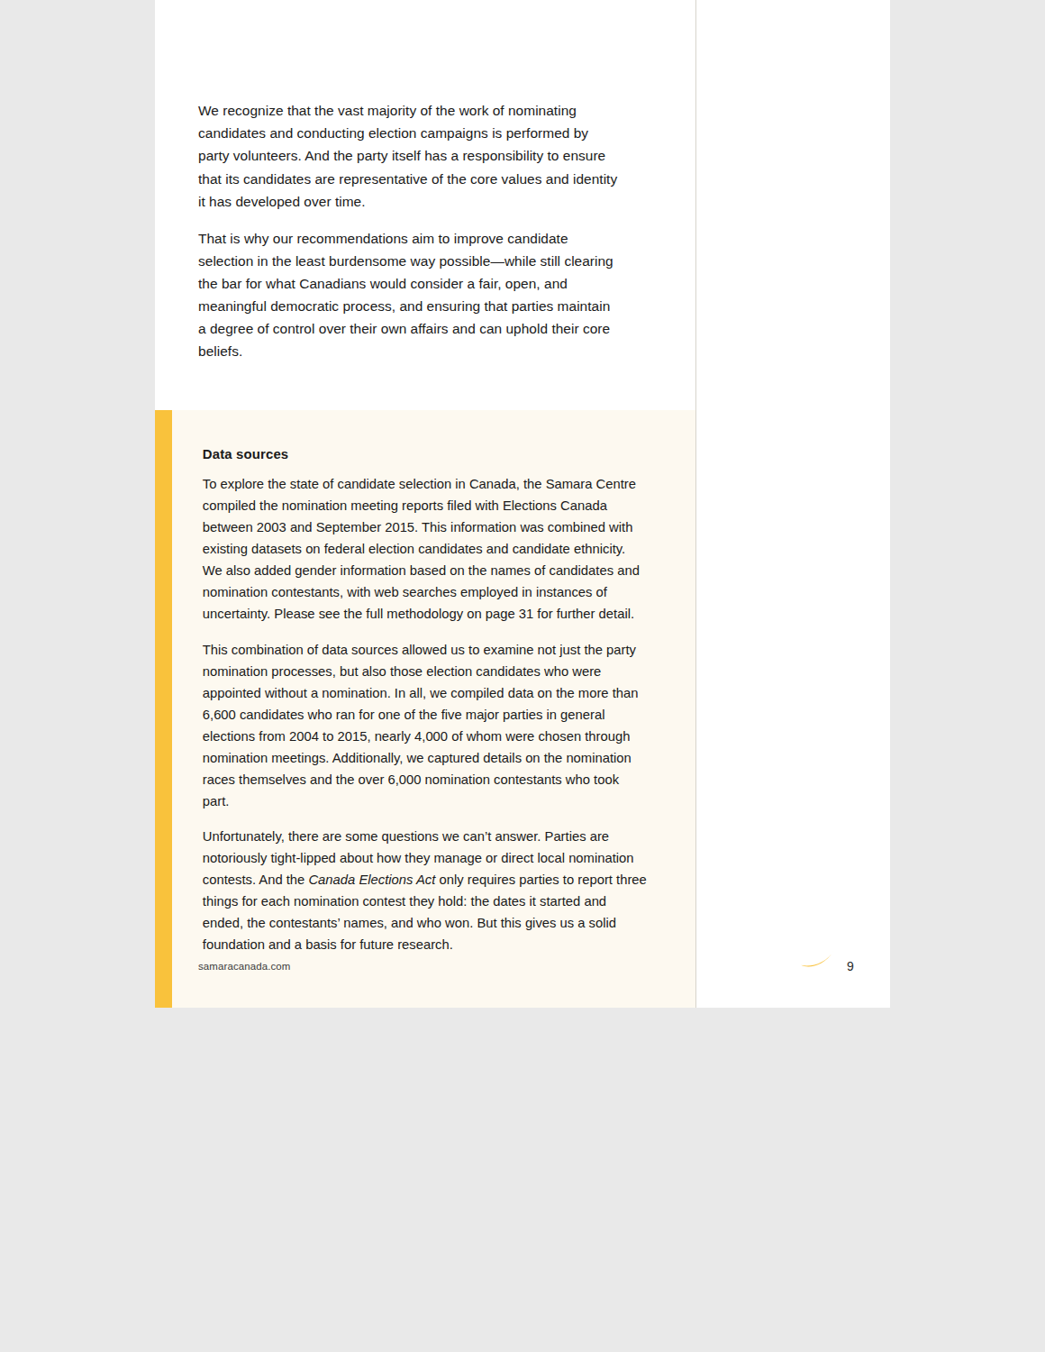We recognize that the vast majority of the work of nominating candidates and conducting election campaigns is performed by party volunteers. And the party itself has a responsibility to ensure that its candidates are representative of the core values and identity it has developed over time.
That is why our recommendations aim to improve candidate selection in the least burdensome way possible—while still clearing the bar for what Canadians would consider a fair, open, and meaningful democratic process, and ensuring that parties maintain a degree of control over their own affairs and can uphold their core beliefs.
Data sources
To explore the state of candidate selection in Canada, the Samara Centre compiled the nomination meeting reports filed with Elections Canada between 2003 and September 2015. This information was combined with existing datasets on federal election candidates and candidate ethnicity. We also added gender information based on the names of candidates and nomination contestants, with web searches employed in instances of uncertainty. Please see the full methodology on page 31 for further detail.
This combination of data sources allowed us to examine not just the party nomination processes, but also those election candidates who were appointed without a nomination. In all, we compiled data on the more than 6,600 candidates who ran for one of the five major parties in general elections from 2004 to 2015, nearly 4,000 of whom were chosen through nomination meetings. Additionally, we captured details on the nomination races themselves and the over 6,000 nomination contestants who took part.
Unfortunately, there are some questions we can’t answer. Parties are notoriously tight-lipped about how they manage or direct local nomination contests. And the Canada Elections Act only requires parties to report three things for each nomination contest they hold: the dates it started and ended, the contestants’ names, and who won. But this gives us a solid foundation and a basis for future research.
samaracanada.com 9